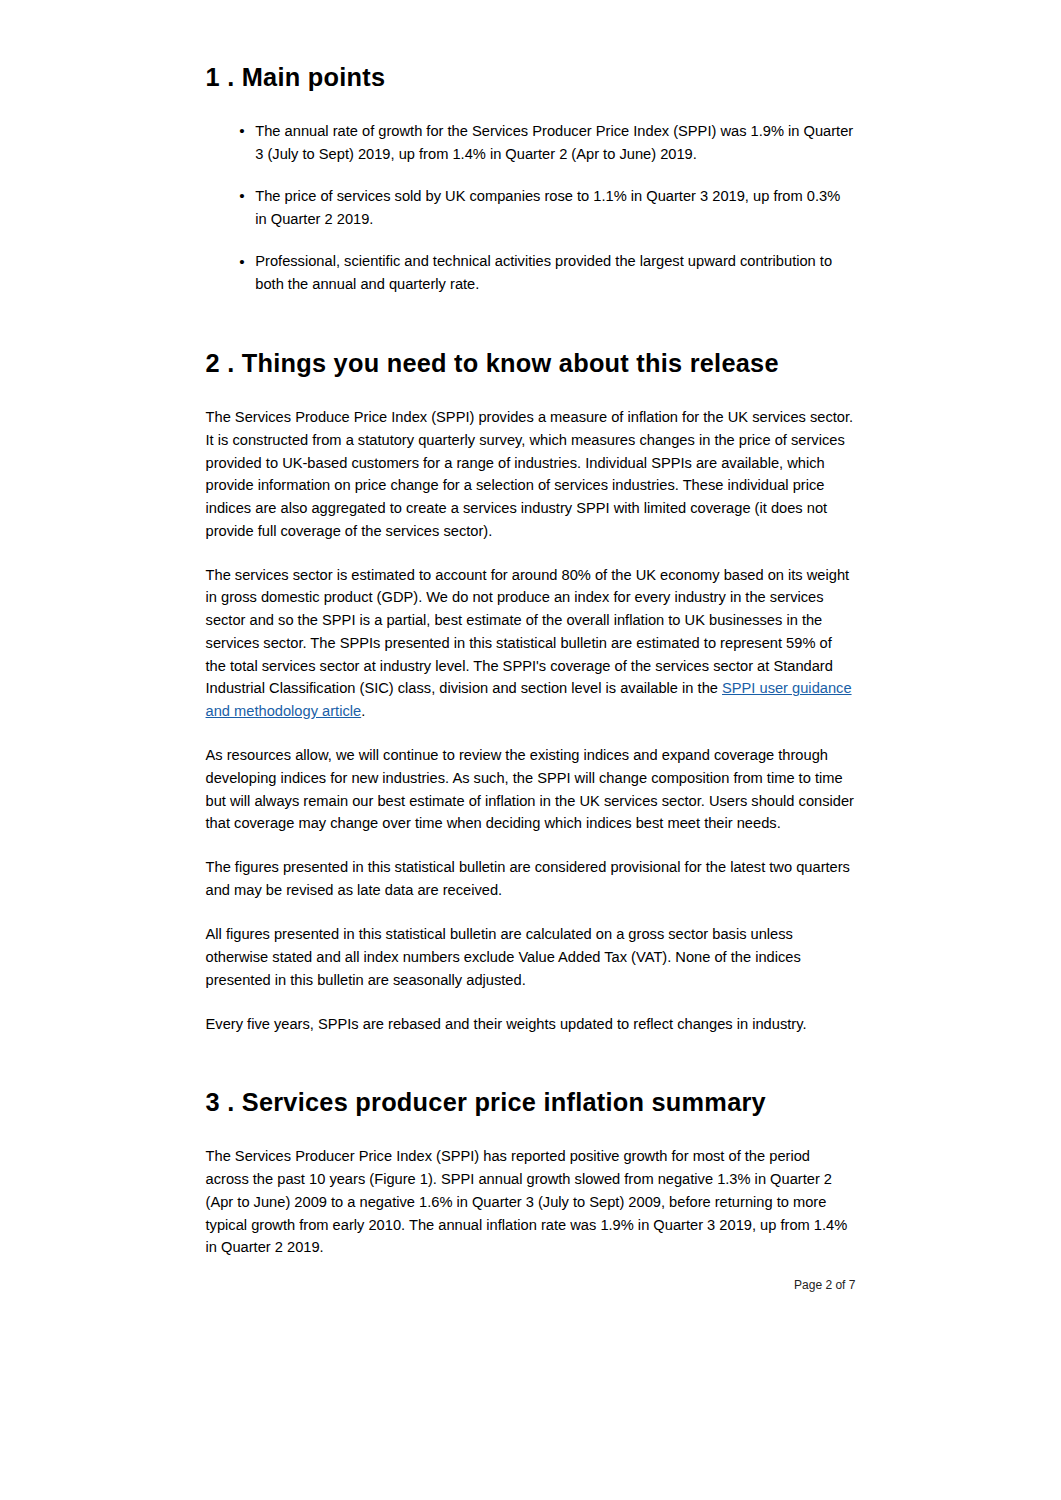1 . Main points
The annual rate of growth for the Services Producer Price Index (SPPI) was 1.9% in Quarter 3 (July to Sept) 2019, up from 1.4% in Quarter 2 (Apr to June) 2019.
The price of services sold by UK companies rose to 1.1% in Quarter 3 2019, up from 0.3% in Quarter 2 2019.
Professional, scientific and technical activities provided the largest upward contribution to both the annual and quarterly rate.
2 . Things you need to know about this release
The Services Produce Price Index (SPPI) provides a measure of inflation for the UK services sector. It is constructed from a statutory quarterly survey, which measures changes in the price of services provided to UK-based customers for a range of industries. Individual SPPIs are available, which provide information on price change for a selection of services industries. These individual price indices are also aggregated to create a services industry SPPI with limited coverage (it does not provide full coverage of the services sector).
The services sector is estimated to account for around 80% of the UK economy based on its weight in gross domestic product (GDP). We do not produce an index for every industry in the services sector and so the SPPI is a partial, best estimate of the overall inflation to UK businesses in the services sector. The SPPIs presented in this statistical bulletin are estimated to represent 59% of the total services sector at industry level. The SPPI's coverage of the services sector at Standard Industrial Classification (SIC) class, division and section level is available in the SPPI user guidance and methodology article.
As resources allow, we will continue to review the existing indices and expand coverage through developing indices for new industries. As such, the SPPI will change composition from time to time but will always remain our best estimate of inflation in the UK services sector. Users should consider that coverage may change over time when deciding which indices best meet their needs.
The figures presented in this statistical bulletin are considered provisional for the latest two quarters and may be revised as late data are received.
All figures presented in this statistical bulletin are calculated on a gross sector basis unless otherwise stated and all index numbers exclude Value Added Tax (VAT). None of the indices presented in this bulletin are seasonally adjusted.
Every five years, SPPIs are rebased and their weights updated to reflect changes in industry.
3 . Services producer price inflation summary
The Services Producer Price Index (SPPI) has reported positive growth for most of the period across the past 10 years (Figure 1). SPPI annual growth slowed from negative 1.3% in Quarter 2 (Apr to June) 2009 to a negative 1.6% in Quarter 3 (July to Sept) 2009, before returning to more typical growth from early 2010. The annual inflation rate was 1.9% in Quarter 3 2019, up from 1.4% in Quarter 2 2019.
Page 2 of 7